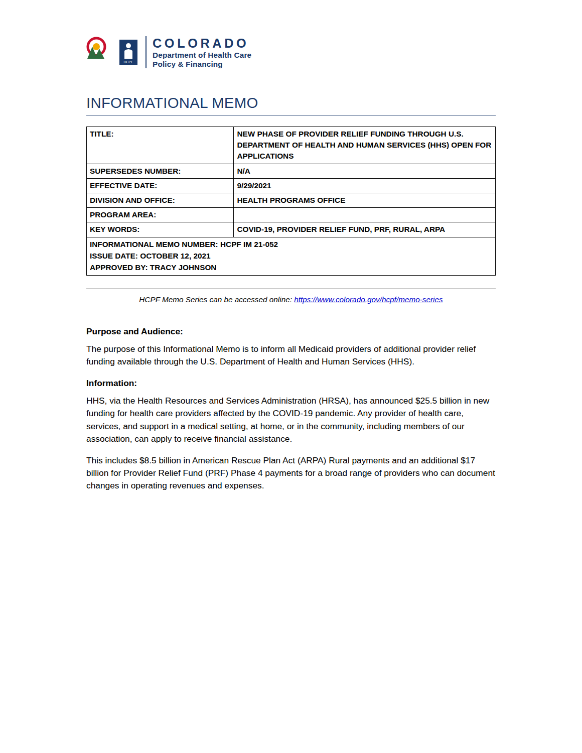HCPF
COLORADO
Department of Health Care
Policy & Financing
INFORMATIONAL MEMO
| TITLE: | NEW PHASE OF PROVIDER RELIEF FUNDING THROUGH U.S. DEPARTMENT OF HEALTH AND HUMAN SERVICES (HHS) OPEN FOR APPLICATIONS |
| SUPERSEDES NUMBER: | N/A |
| EFFECTIVE DATE: | 9/29/2021 |
| DIVISION AND OFFICE: | HEALTH PROGRAMS OFFICE |
| PROGRAM AREA: | |
| KEY WORDS: | COVID-19, PROVIDER RELIEF FUND, PRF, RURAL, ARPA |
| INFORMATIONAL MEMO NUMBER: HCPF IM 21-052 ISSUE DATE: OCTOBER 12, 2021 APPROVED BY: TRACY JOHNSON |
HCPF Memo Series can be accessed online: https://www.colorado.gov/hcpf/memo-series
Purpose and Audience:
The purpose of this Informational Memo is to inform all Medicaid providers of additional provider relief funding available through the U.S. Department of Health and Human Services (HHS).
Information:
HHS, via the Health Resources and Services Administration (HRSA), has announced $25.5 billion in new funding for health care providers affected by the COVID-19 pandemic. Any provider of health care, services, and support in a medical setting, at home, or in the community, including members of our association, can apply to receive financial assistance.
This includes $8.5 billion in American Rescue Plan Act (ARPA) Rural payments and an additional $17 billion for Provider Relief Fund (PRF) Phase 4 payments for a broad range of providers who can document changes in operating revenues and expenses.